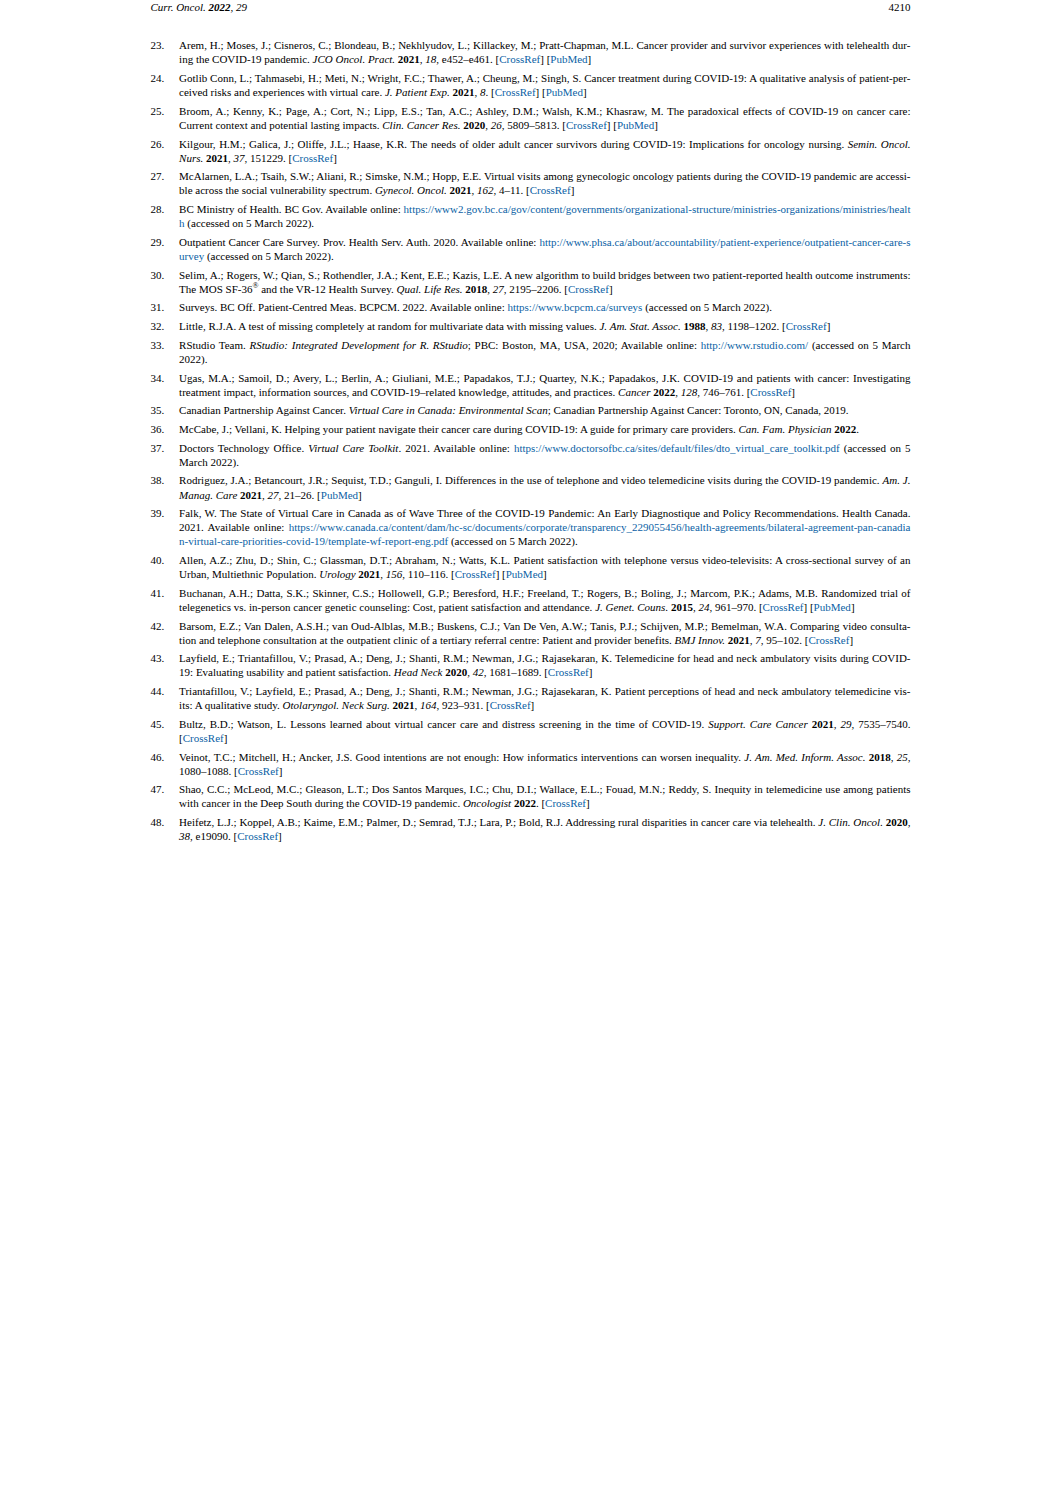Curr. Oncol. 2022, 29
4210
23. Arem, H.; Moses, J.; Cisneros, C.; Blondeau, B.; Nekhlyudov, L.; Killackey, M.; Pratt-Chapman, M.L. Cancer provider and survivor experiences with telehealth during the COVID-19 pandemic. JCO Oncol. Pract. 2021, 18, e452–e461. [CrossRef] [PubMed]
24. Gotlib Conn, L.; Tahmasebi, H.; Meti, N.; Wright, F.C.; Thawer, A.; Cheung, M.; Singh, S. Cancer treatment during COVID-19: A qualitative analysis of patient-perceived risks and experiences with virtual care. J. Patient Exp. 2021, 8. [CrossRef] [PubMed]
25. Broom, A.; Kenny, K.; Page, A.; Cort, N.; Lipp, E.S.; Tan, A.C.; Ashley, D.M.; Walsh, K.M.; Khasraw, M. The paradoxical effects of COVID-19 on cancer care: Current context and potential lasting impacts. Clin. Cancer Res. 2020, 26, 5809–5813. [CrossRef] [PubMed]
26. Kilgour, H.M.; Galica, J.; Oliffe, J.L.; Haase, K.R. The needs of older adult cancer survivors during COVID-19: Implications for oncology nursing. Semin. Oncol. Nurs. 2021, 37, 151229. [CrossRef]
27. McAlarnen, L.A.; Tsaih, S.W.; Aliani, R.; Simske, N.M.; Hopp, E.E. Virtual visits among gynecologic oncology patients during the COVID-19 pandemic are accessible across the social vulnerability spectrum. Gynecol. Oncol. 2021, 162, 4–11. [CrossRef]
28. BC Ministry of Health. BC Gov. Available online: https://www2.gov.bc.ca/gov/content/governments/organizational-structure/ministries-organizations/ministries/health (accessed on 5 March 2022).
29. Outpatient Cancer Care Survey. Prov. Health Serv. Auth. 2020. Available online: http://www.phsa.ca/about/accountability/patient-experience/outpatient-cancer-care-survey (accessed on 5 March 2022).
30. Selim, A.; Rogers, W.; Qian, S.; Rothendler, J.A.; Kent, E.E.; Kazis, L.E. A new algorithm to build bridges between two patient-reported health outcome instruments: The MOS SF-36® and the VR-12 Health Survey. Qual. Life Res. 2018, 27, 2195–2206. [CrossRef]
31. Surveys. BC Off. Patient-Centred Meas. BCPCM. 2022. Available online: https://www.bcpcm.ca/surveys (accessed on 5 March 2022).
32. Little, R.J.A. A test of missing completely at random for multivariate data with missing values. J. Am. Stat. Assoc. 1988, 83, 1198–1202. [CrossRef]
33. RStudio Team. RStudio: Integrated Development for R. RStudio; PBC: Boston, MA, USA, 2020; Available online: http://www.rstudio.com/ (accessed on 5 March 2022).
34. Ugas, M.A.; Samoil, D.; Avery, L.; Berlin, A.; Giuliani, M.E.; Papadakos, T.J.; Quartey, N.K.; Papadakos, J.K. COVID-19 and patients with cancer: Investigating treatment impact, information sources, and COVID-19–related knowledge, attitudes, and practices. Cancer 2022, 128, 746–761. [CrossRef]
35. Canadian Partnership Against Cancer. Virtual Care in Canada: Environmental Scan; Canadian Partnership Against Cancer: Toronto, ON, Canada, 2019.
36. McCabe, J.; Vellani, K. Helping your patient navigate their cancer care during COVID-19: A guide for primary care providers. Can. Fam. Physician 2022.
37. Doctors Technology Office. Virtual Care Toolkit. 2021. Available online: https://www.doctorsofbc.ca/sites/default/files/dto_virtual_care_toolkit.pdf (accessed on 5 March 2022).
38. Rodriguez, J.A.; Betancourt, J.R.; Sequist, T.D.; Ganguli, I. Differences in the use of telephone and video telemedicine visits during the COVID-19 pandemic. Am. J. Manag. Care 2021, 27, 21–26. [PubMed]
39. Falk, W. The State of Virtual Care in Canada as of Wave Three of the COVID-19 Pandemic: An Early Diagnostique and Policy Recommendations. Health Canada. 2021. Available online: https://www.canada.ca/content/dam/hc-sc/documents/corporate/transparency_229055456/health-agreements/bilateral-agreement-pan-canadian-virtual-care-priorities-covid-19/template-wf-report-eng.pdf (accessed on 5 March 2022).
40. Allen, A.Z.; Zhu, D.; Shin, C.; Glassman, D.T.; Abraham, N.; Watts, K.L. Patient satisfaction with telephone versus video-televisits: A cross-sectional survey of an Urban, Multiethnic Population. Urology 2021, 156, 110–116. [CrossRef] [PubMed]
41. Buchanan, A.H.; Datta, S.K.; Skinner, C.S.; Hollowell, G.P.; Beresford, H.F.; Freeland, T.; Rogers, B.; Boling, J.; Marcom, P.K.; Adams, M.B. Randomized trial of telegenetics vs. in-person cancer genetic counseling: Cost, patient satisfaction and attendance. J. Genet. Couns. 2015, 24, 961–970. [CrossRef] [PubMed]
42. Barsom, E.Z.; Van Dalen, A.S.H.; van Oud-Alblas, M.B.; Buskens, C.J.; Van De Ven, A.W.; Tanis, P.J.; Schijven, M.P.; Bemelman, W.A. Comparing video consultation and telephone consultation at the outpatient clinic of a tertiary referral centre: Patient and provider benefits. BMJ Innov. 2021, 7, 95–102. [CrossRef]
43. Layfield, E.; Triantafillou, V.; Prasad, A.; Deng, J.; Shanti, R.M.; Newman, J.G.; Rajasekaran, K. Telemedicine for head and neck ambulatory visits during COVID-19: Evaluating usability and patient satisfaction. Head Neck 2020, 42, 1681–1689. [CrossRef]
44. Triantafillou, V.; Layfield, E.; Prasad, A.; Deng, J.; Shanti, R.M.; Newman, J.G.; Rajasekaran, K. Patient perceptions of head and neck ambulatory telemedicine visits: A qualitative study. Otolaryngol. Neck Surg. 2021, 164, 923–931. [CrossRef]
45. Bultz, B.D.; Watson, L. Lessons learned about virtual cancer care and distress screening in the time of COVID-19. Support. Care Cancer 2021, 29, 7535–7540. [CrossRef]
46. Veinot, T.C.; Mitchell, H.; Ancker, J.S. Good intentions are not enough: How informatics interventions can worsen inequality. J. Am. Med. Inform. Assoc. 2018, 25, 1080–1088. [CrossRef]
47. Shao, C.C.; McLeod, M.C.; Gleason, L.T.; Dos Santos Marques, I.C.; Chu, D.I.; Wallace, E.L.; Fouad, M.N.; Reddy, S. Inequity in telemedicine use among patients with cancer in the Deep South during the COVID-19 pandemic. Oncologist 2022. [CrossRef]
48. Heifetz, L.J.; Koppel, A.B.; Kaime, E.M.; Palmer, D.; Semrad, T.J.; Lara, P.; Bold, R.J. Addressing rural disparities in cancer care via telehealth. J. Clin. Oncol. 2020, 38, e19090. [CrossRef]